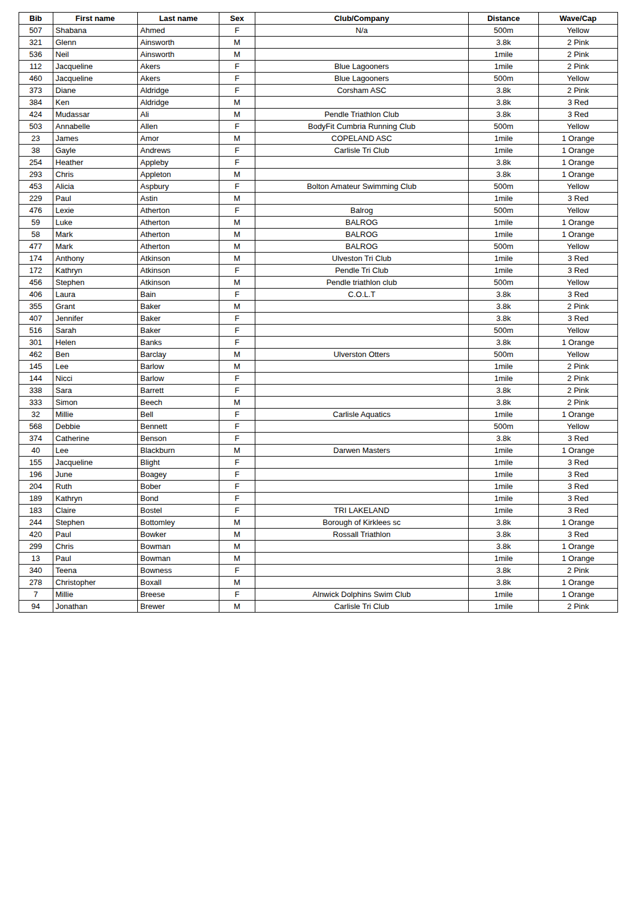| Bib | First name | Last name | Sex | Club/Company | Distance | Wave/Cap |
| --- | --- | --- | --- | --- | --- | --- |
| 507 | Shabana | Ahmed | F | N/a | 500m | Yellow |
| 321 | Glenn | Ainsworth | M | | 3.8k | 2 Pink |
| 536 | Neil | Ainsworth | M | | 1mile | 2 Pink |
| 112 | Jacqueline | Akers | F | Blue Lagooners | 1mile | 2 Pink |
| 460 | Jacqueline | Akers | F | Blue Lagooners | 500m | Yellow |
| 373 | Diane | Aldridge | F | Corsham ASC | 3.8k | 2 Pink |
| 384 | Ken | Aldridge | M | | 3.8k | 3 Red |
| 424 | Mudassar | Ali | M | Pendle Triathlon Club | 3.8k | 3 Red |
| 503 | Annabelle | Allen | F | BodyFit Cumbria Running Club | 500m | Yellow |
| 23 | James | Amor | M | COPELAND ASC | 1mile | 1 Orange |
| 38 | Gayle | Andrews | F | Carlisle Tri Club | 1mile | 1 Orange |
| 254 | Heather | Appleby | F | | 3.8k | 1 Orange |
| 293 | Chris | Appleton | M | | 3.8k | 1 Orange |
| 453 | Alicia | Aspbury | F | Bolton Amateur Swimming Club | 500m | Yellow |
| 229 | Paul | Astin | M | | 1mile | 3 Red |
| 476 | Lexie | Atherton | F | Balrog | 500m | Yellow |
| 59 | Luke | Atherton | M | BALROG | 1mile | 1 Orange |
| 58 | Mark | Atherton | M | BALROG | 1mile | 1 Orange |
| 477 | Mark | Atherton | M | BALROG | 500m | Yellow |
| 174 | Anthony | Atkinson | M | Ulveston Tri Club | 1mile | 3 Red |
| 172 | Kathryn | Atkinson | F | Pendle Tri Club | 1mile | 3 Red |
| 456 | Stephen | Atkinson | M | Pendle triathlon club | 500m | Yellow |
| 406 | Laura | Bain | F | C.O.L.T | 3.8k | 3 Red |
| 355 | Grant | Baker | M | | 3.8k | 2 Pink |
| 407 | Jennifer | Baker | F | | 3.8k | 3 Red |
| 516 | Sarah | Baker | F | | 500m | Yellow |
| 301 | Helen | Banks | F | | 3.8k | 1 Orange |
| 462 | Ben | Barclay | M | Ulverston Otters | 500m | Yellow |
| 145 | Lee | Barlow | M | | 1mile | 2 Pink |
| 144 | Nicci | Barlow | F | | 1mile | 2 Pink |
| 338 | Sara | Barrett | F | | 3.8k | 2 Pink |
| 333 | Simon | Beech | M | | 3.8k | 2 Pink |
| 32 | Millie | Bell | F | Carlisle Aquatics | 1mile | 1 Orange |
| 568 | Debbie | Bennett | F | | 500m | Yellow |
| 374 | Catherine | Benson | F | | 3.8k | 3 Red |
| 40 | Lee | Blackburn | M | Darwen Masters | 1mile | 1 Orange |
| 155 | Jacqueline | Blight | F | | 1mile | 3 Red |
| 196 | June | Boagey | F | | 1mile | 3 Red |
| 204 | Ruth | Bober | F | | 1mile | 3 Red |
| 189 | Kathryn | Bond | F | | 1mile | 3 Red |
| 183 | Claire | Bostel | F | TRI LAKELAND | 1mile | 3 Red |
| 244 | Stephen | Bottomley | M | Borough of Kirklees sc | 3.8k | 1 Orange |
| 420 | Paul | Bowker | M | Rossall Triathlon | 3.8k | 3 Red |
| 299 | Chris | Bowman | M | | 3.8k | 1 Orange |
| 13 | Paul | Bowman | M | | 1mile | 1 Orange |
| 340 | Teena | Bowness | F | | 3.8k | 2 Pink |
| 278 | Christopher | Boxall | M | | 3.8k | 1 Orange |
| 7 | Millie | Breese | F | Alnwick Dolphins Swim Club | 1mile | 1 Orange |
| 94 | Jonathan | Brewer | M | Carlisle Tri Club | 1mile | 2 Pink |